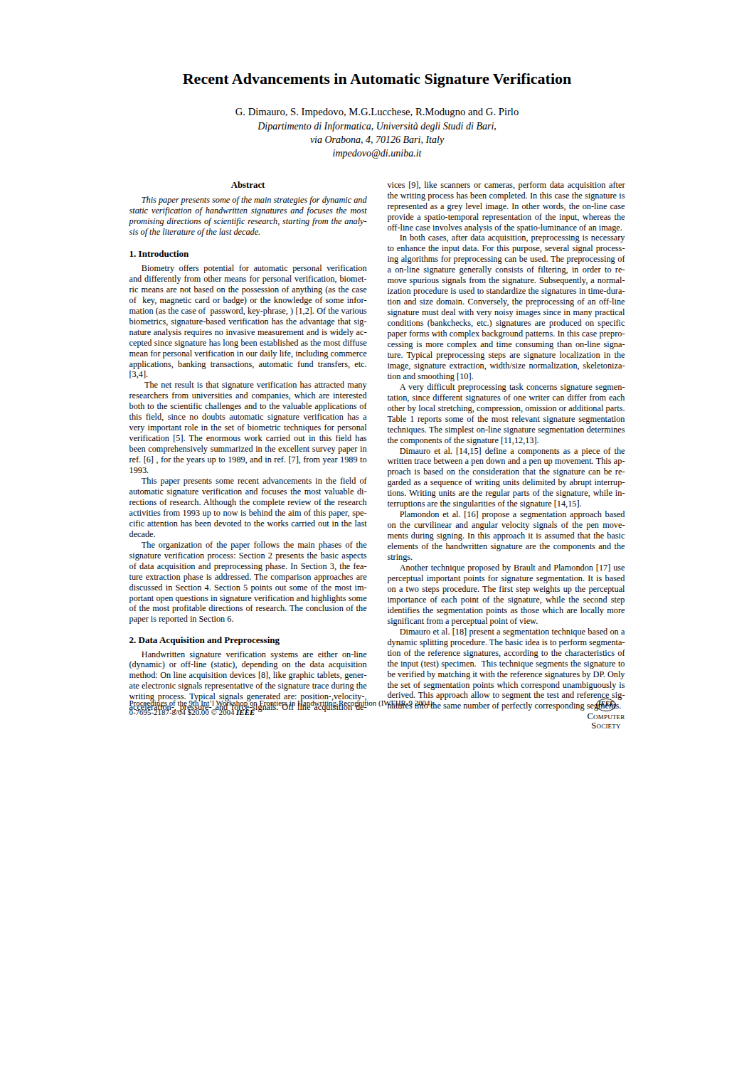Recent Advancements in Automatic Signature Verification
G. Dimauro, S. Impedovo, M.G.Lucchese, R.Modugno and G. Pirlo
Dipartimento di Informatica, Università degli Studi di Bari,
via Orabona, 4, 70126 Bari, Italy
impedovo@di.uniba.it
Abstract
This paper presents some of the main strategies for dynamic and static verification of handwritten signatures and focuses the most promising directions of scientific research, starting from the analysis of the literature of the last decade.
1. Introduction
Biometry offers potential for automatic personal verification and differently from other means for personal verification, biometric means are not based on the possession of anything (as the case of key, magnetic card or badge) or the knowledge of some information (as the case of password, key-phrase, ) [1,2]. Of the various biometrics, signature-based verification has the advantage that signature analysis requires no invasive measurement and is widely accepted since signature has long been established as the most diffuse mean for personal verification in our daily life, including commerce applications, banking transactions, automatic fund transfers, etc. [3,4].
The net result is that signature verification has attracted many researchers from universities and companies, which are interested both to the scientific challenges and to the valuable applications of this field, since no doubts automatic signature verification has a very important role in the set of biometric techniques for personal verification [5]. The enormous work carried out in this field has been comprehensively summarized in the excellent survey paper in ref. [6] , for the years up to 1989, and in ref. [7], from year 1989 to 1993.
This paper presents some recent advancements in the field of automatic signature verification and focuses the most valuable directions of research. Although the complete review of the research activities from 1993 up to now is behind the aim of this paper, specific attention has been devoted to the works carried out in the last decade.
The organization of the paper follows the main phases of the signature verification process: Section 2 presents the basic aspects of data acquisition and preprocessing phase. In Section 3, the feature extraction phase is addressed. The comparison approaches are discussed in Section 4. Section 5 points out some of the most important open questions in signature verification and highlights some of the most profitable directions of research. The conclusion of the paper is reported in Section 6.
2. Data Acquisition and Preprocessing
Handwritten signature verification systems are either on-line (dynamic) or off-line (static), depending on the data acquisition method: On line acquisition devices [8], like graphic tablets, generate electronic signals representative of the signature trace during the writing process. Typical signals generated are: position-,velocity-, acceleration-, pressure- and force-signals. Off line acquisition devices [9], like scanners or cameras, perform data acquisition after the writing process has been completed. In this case the signature is represented as a grey level image. In other words, the on-line case provide a spatio-temporal representation of the input, whereas the off-line case involves analysis of the spatio-luminance of an image.
In both cases, after data acquisition, preprocessing is necessary to enhance the input data. For this purpose, several signal processing algorithms for preprocessing can be used. The preprocessing of a on-line signature generally consists of filtering, in order to remove spurious signals from the signature. Subsequently, a normalization procedure is used to standardize the signatures in time-duration and size domain. Conversely, the preprocessing of an off-line signature must deal with very noisy images since in many practical conditions (bankchecks, etc.) signatures are produced on specific paper forms with complex background patterns. In this case preprocessing is more complex and time consuming than on-line signature. Typical preprocessing steps are signature localization in the image, signature extraction, width/size normalization, skeletonization and smoothing [10].
A very difficult preprocessing task concerns signature segmentation, since different signatures of one writer can differ from each other by local stretching, compression, omission or additional parts. Table 1 reports some of the most relevant signature segmentation techniques. The simplest on-line signature segmentation determines the components of the signature [11,12,13].
Dimauro et al. [14,15] define a components as a piece of the written trace between a pen down and a pen up movement. This approach is based on the consideration that the signature can be regarded as a sequence of writing units delimited by abrupt interruptions. Writing units are the regular parts of the signature, while interruptions are the singularities of the signature [14,15].
Plamondon et al. [16] propose a segmentation approach based on the curvilinear and angular velocity signals of the pen movements during signing. In this approach it is assumed that the basic elements of the handwritten signature are the components and the strings.
Another technique proposed by Brault and Plamondon [17] use perceptual important points for signature segmentation. It is based on a two steps procedure. The first step weights up the perceptual importance of each point of the signature, while the second step identifies the segmentation points as those which are locally more significant from a perceptual point of view.
Dimauro et al. [18] present a segmentation technique based on a dynamic splitting procedure. The basic idea is to perform segmentation of the reference signatures, according to the characteristics of the input (test) specimen. This technique segments the signature to be verified by matching it with the reference signatures by DP. Only the set of segmentation points which correspond unambiguously is derived. This approach allow to segment the test and reference signatures into the same number of perfectly corresponding segments.
Proceedings of the 9th Int’l Workshop on Frontiers in Handwriting Recognition (IWFHR-9 2004)
0-7695-2187-8/04 $20.00 © 2004 IEEE
IEEE
Computer
Society